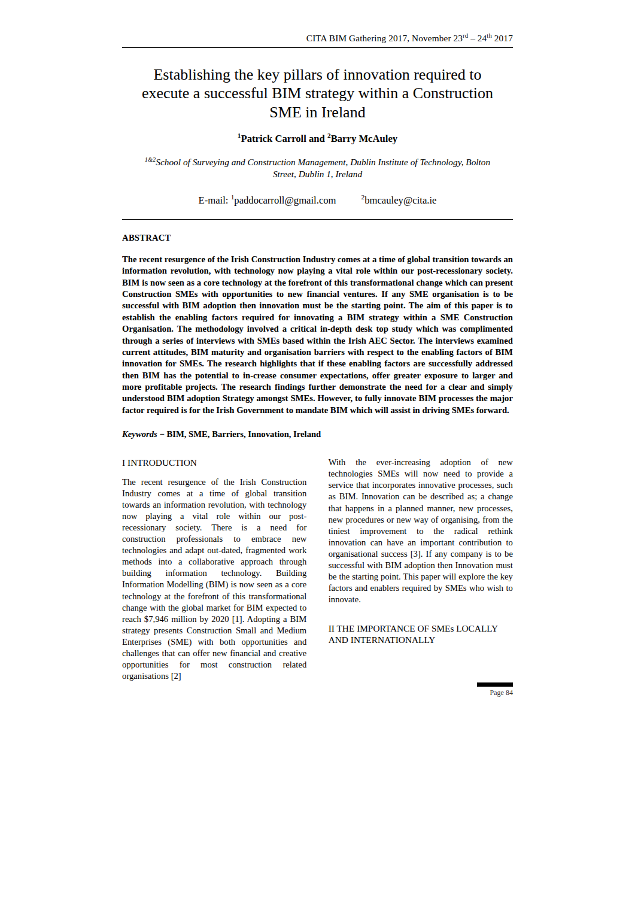CITA BIM Gathering 2017, November 23rd – 24th 2017
Establishing the key pillars of innovation required to execute a successful BIM strategy within a Construction SME in Ireland
1Patrick Carroll and 2Barry McAuley
1&2School of Surveying and Construction Management, Dublin Institute of Technology, Bolton Street, Dublin 1, Ireland
E-mail: 1paddocarroll@gmail.com 2bmcauley@cita.ie
ABSTRACT
The recent resurgence of the Irish Construction Industry comes at a time of global transition towards an information revolution, with technology now playing a vital role within our post-recessionary society. BIM is now seen as a core technology at the forefront of this transformational change which can present Construction SMEs with opportunities to new financial ventures. If any SME organisation is to be successful with BIM adoption then innovation must be the starting point. The aim of this paper is to establish the enabling factors required for innovating a BIM strategy within a SME Construction Organisation. The methodology involved a critical in-depth desk top study which was complimented through a series of interviews with SMEs based within the Irish AEC Sector. The interviews examined current attitudes, BIM maturity and organisation barriers with respect to the enabling factors of BIM innovation for SMEs. The research highlights that if these enabling factors are successfully addressed then BIM has the potential to in-crease consumer expectations, offer greater exposure to larger and more profitable projects. The research findings further demonstrate the need for a clear and simply understood BIM adoption Strategy amongst SMEs. However, to fully innovate BIM processes the major factor required is for the Irish Government to mandate BIM which will assist in driving SMEs forward.
Keywords − BIM, SME, Barriers, Innovation, Ireland
I INTRODUCTION
The recent resurgence of the Irish Construction Industry comes at a time of global transition towards an information revolution, with technology now playing a vital role within our post-recessionary society. There is a need for construction professionals to embrace new technologies and adapt out-dated, fragmented work methods into a collaborative approach through building information technology. Building Information Modelling (BIM) is now seen as a core technology at the forefront of this transformational change with the global market for BIM expected to reach $7,946 million by 2020 [1]. Adopting a BIM strategy presents Construction Small and Medium Enterprises (SME) with both opportunities and challenges that can offer new financial and creative opportunities for most construction related organisations [2]
With the ever-increasing adoption of new technologies SMEs will now need to provide a service that incorporates innovative processes, such as BIM. Innovation can be described as; a change that happens in a planned manner, new processes, new procedures or new way of organising, from the tiniest improvement to the radical rethink innovation can have an important contribution to organisational success [3]. If any company is to be successful with BIM adoption then Innovation must be the starting point. This paper will explore the key factors and enablers required by SMEs who wish to innovate.
II THE IMPORTANCE OF SMEs LOCALLY AND INTERNATIONALLY
Page 84